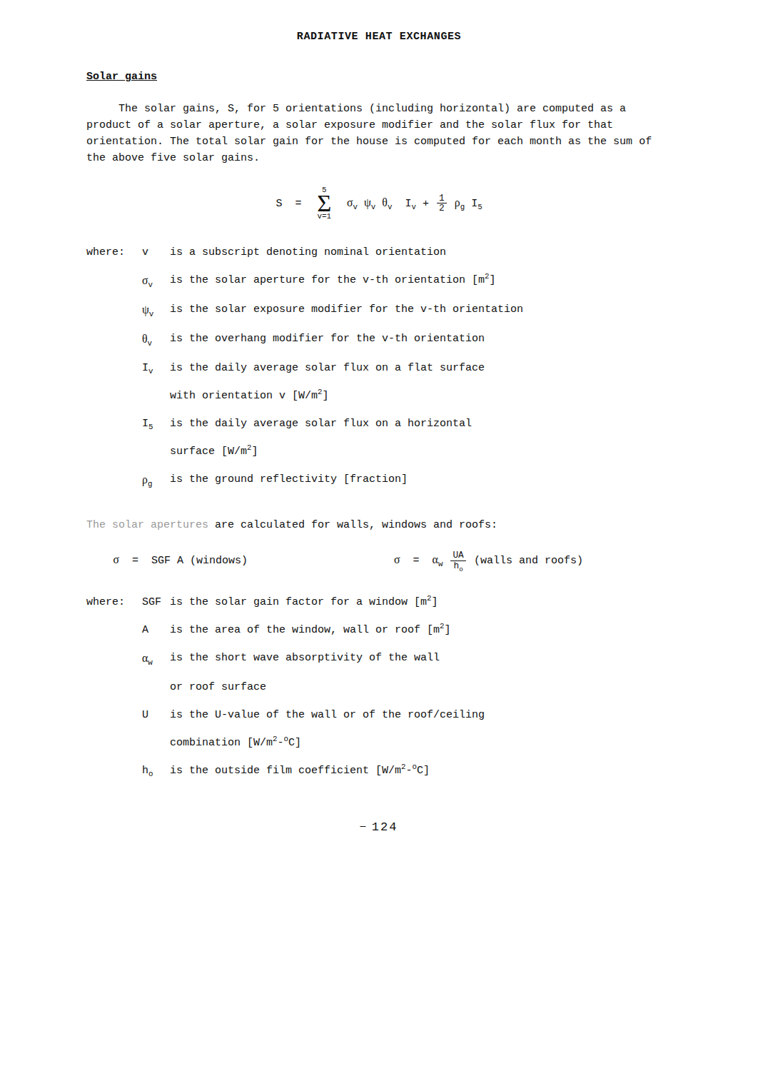RADIATIVE HEAT EXCHANGES
Solar gains
The solar gains, S, for 5 orientations (including horizontal) are computed as a product of a solar aperture, a solar exposure modifier and the solar flux for that orientation. The total solar gain for the house is computed for each month as the sum of the above five solar gains.
S = 5 Σv=1 σv ψv θv Iv + 12 ρg I5
where:
v
is a subscript denoting nominal orientation
σv
is the solar aperture for the v-th orientation [m2]
ψv
is the solar exposure modifier for the v-th orientation
θv
is the overhang modifier for the v-th orientation
Iv
is the daily average solar flux on a flat surface
with orientation v [W/m2]
I5
is the daily average solar flux on a horizontal
surface [W/m2]
ρg
is the ground reflectivity [fraction]
The solar apertures are calculated for walls, windows and roofs:
σ = SGF A (windows)
σ = αw UA ho (walls and roofs)
where:
SGF
is the solar gain factor for a window [m2]
A
is the area of the window, wall or roof [m2]
αw
is the short wave absorptivity of the wall
or roof surface
U
is the U-value of the wall or of the roof/ceiling
combination [W/m2-oC]
ho
is the outside film coefficient [W/m2-oC]
—124